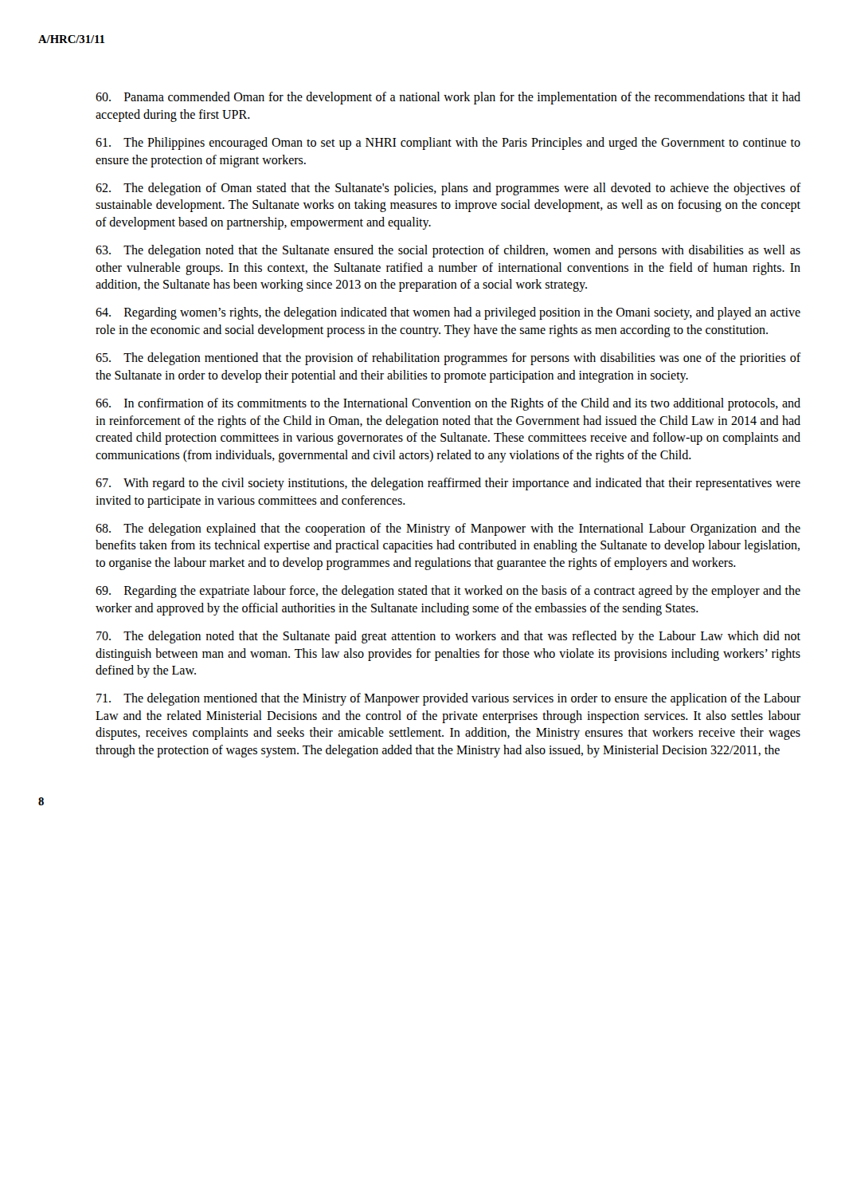A/HRC/31/11
60. Panama commended Oman for the development of a national work plan for the implementation of the recommendations that it had accepted during the first UPR.
61. The Philippines encouraged Oman to set up a NHRI compliant with the Paris Principles and urged the Government to continue to ensure the protection of migrant workers.
62. The delegation of Oman stated that the Sultanate's policies, plans and programmes were all devoted to achieve the objectives of sustainable development. The Sultanate works on taking measures to improve social development, as well as on focusing on the concept of development based on partnership, empowerment and equality.
63. The delegation noted that the Sultanate ensured the social protection of children, women and persons with disabilities as well as other vulnerable groups. In this context, the Sultanate ratified a number of international conventions in the field of human rights. In addition, the Sultanate has been working since 2013 on the preparation of a social work strategy.
64. Regarding women’s rights, the delegation indicated that women had a privileged position in the Omani society, and played an active role in the economic and social development process in the country. They have the same rights as men according to the constitution.
65. The delegation mentioned that the provision of rehabilitation programmes for persons with disabilities was one of the priorities of the Sultanate in order to develop their potential and their abilities to promote participation and integration in society.
66. In confirmation of its commitments to the International Convention on the Rights of the Child and its two additional protocols, and in reinforcement of the rights of the Child in Oman, the delegation noted that the Government had issued the Child Law in 2014 and had created child protection committees in various governorates of the Sultanate. These committees receive and follow-up on complaints and communications (from individuals, governmental and civil actors) related to any violations of the rights of the Child.
67. With regard to the civil society institutions, the delegation reaffirmed their importance and indicated that their representatives were invited to participate in various committees and conferences.
68. The delegation explained that the cooperation of the Ministry of Manpower with the International Labour Organization and the benefits taken from its technical expertise and practical capacities had contributed in enabling the Sultanate to develop labour legislation, to organise the labour market and to develop programmes and regulations that guarantee the rights of employers and workers.
69. Regarding the expatriate labour force, the delegation stated that it worked on the basis of a contract agreed by the employer and the worker and approved by the official authorities in the Sultanate including some of the embassies of the sending States.
70. The delegation noted that the Sultanate paid great attention to workers and that was reflected by the Labour Law which did not distinguish between man and woman. This law also provides for penalties for those who violate its provisions including workers’ rights defined by the Law.
71. The delegation mentioned that the Ministry of Manpower provided various services in order to ensure the application of the Labour Law and the related Ministerial Decisions and the control of the private enterprises through inspection services. It also settles labour disputes, receives complaints and seeks their amicable settlement. In addition, the Ministry ensures that workers receive their wages through the protection of wages system. The delegation added that the Ministry had also issued, by Ministerial Decision 322/2011, the
8